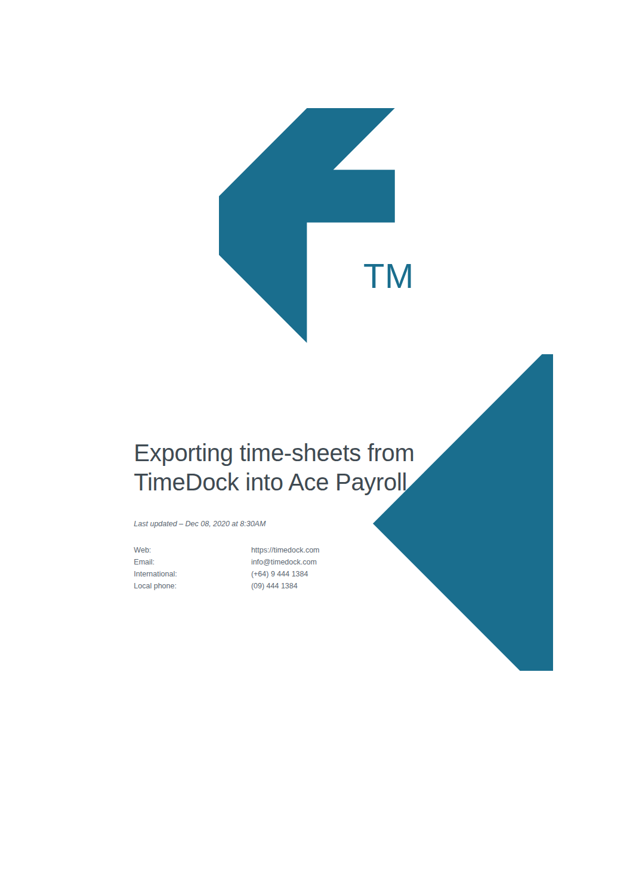TM
Exporting time-sheets from TimeDock into Ace Payroll
Last updated – Dec 08, 2020 at 8:30AM
| Web: | https://timedock.com |
| Email: | info@timedock.com |
| International: | (+64) 9 444 1384 |
| Local phone: | (09) 444 1384 |